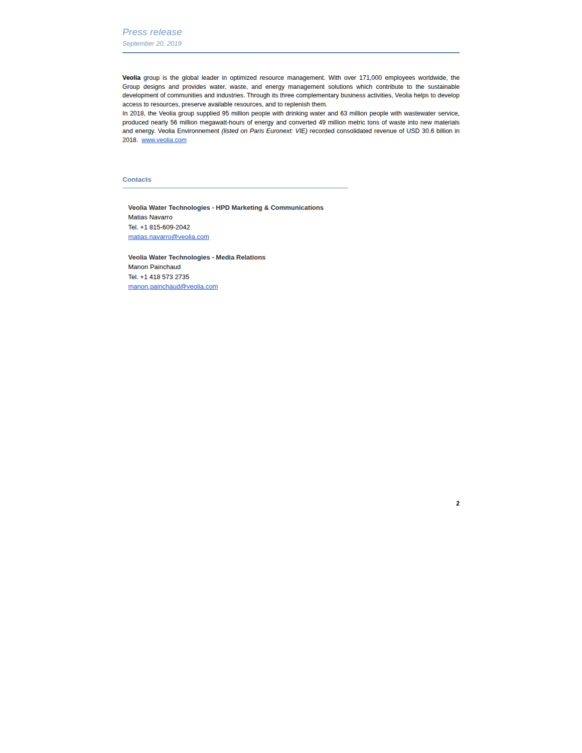Press release
September 20, 2019
Veolia group is the global leader in optimized resource management. With over 171,000 employees worldwide, the Group designs and provides water, waste, and energy management solutions which contribute to the sustainable development of communities and industries. Through its three complementary business activities, Veolia helps to develop access to resources, preserve available resources, and to replenish them.
In 2018, the Veolia group supplied 95 million people with drinking water and 63 million people with wastewater service, produced nearly 56 million megawatt-hours of energy and converted 49 million metric tons of waste into new materials and energy. Veolia Environnement (listed on Paris Euronext: VIE) recorded consolidated revenue of USD 30.6 billion in 2018. www.veolia.com
Contacts
Veolia Water Technologies - HPD Marketing & Communications
Matias Navarro
Tel. +1 815-609-2042
matias.navarro@veolia.com
Veolia Water Technologies - Media Relations
Manon Painchaud
Tel. +1 418 573 2735
manon.painchaud@veolia.com
2